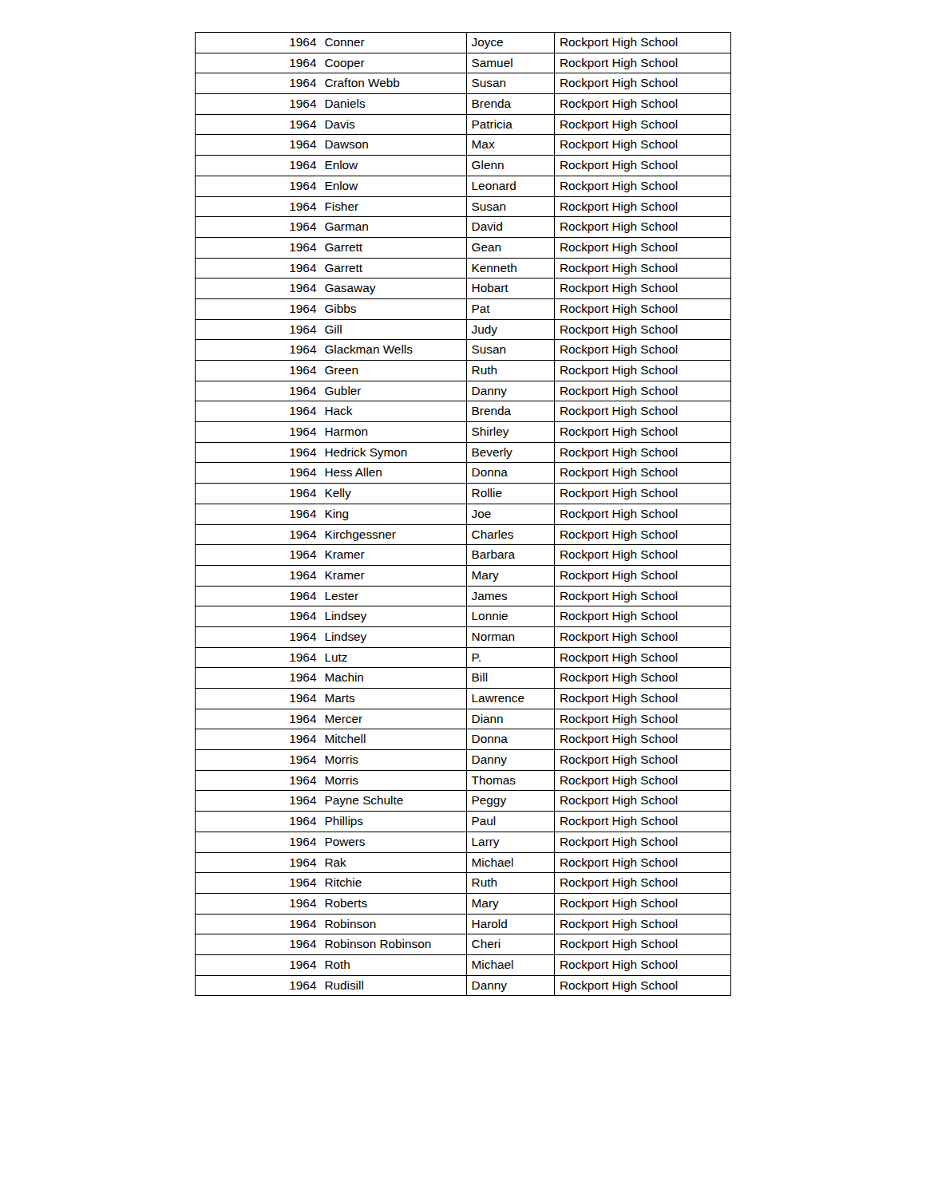| | 1964 | Conner | Joyce | Rockport High School |
| | 1964 | Cooper | Samuel | Rockport High School |
| | 1964 | Crafton Webb | Susan | Rockport High School |
| | 1964 | Daniels | Brenda | Rockport High School |
| | 1964 | Davis | Patricia | Rockport High School |
| | 1964 | Dawson | Max | Rockport High School |
| | 1964 | Enlow | Glenn | Rockport High School |
| | 1964 | Enlow | Leonard | Rockport High School |
| | 1964 | Fisher | Susan | Rockport High School |
| | 1964 | Garman | David | Rockport High School |
| | 1964 | Garrett | Gean | Rockport High School |
| | 1964 | Garrett | Kenneth | Rockport High School |
| | 1964 | Gasaway | Hobart | Rockport High School |
| | 1964 | Gibbs | Pat | Rockport High School |
| | 1964 | Gill | Judy | Rockport High School |
| | 1964 | Glackman Wells | Susan | Rockport High School |
| | 1964 | Green | Ruth | Rockport High School |
| | 1964 | Gubler | Danny | Rockport High School |
| | 1964 | Hack | Brenda | Rockport High School |
| | 1964 | Harmon | Shirley | Rockport High School |
| | 1964 | Hedrick Symon | Beverly | Rockport High School |
| | 1964 | Hess Allen | Donna | Rockport High School |
| | 1964 | Kelly | Rollie | Rockport High School |
| | 1964 | King | Joe | Rockport High School |
| | 1964 | Kirchgessner | Charles | Rockport High School |
| | 1964 | Kramer | Barbara | Rockport High School |
| | 1964 | Kramer | Mary | Rockport High School |
| | 1964 | Lester | James | Rockport High School |
| | 1964 | Lindsey | Lonnie | Rockport High School |
| | 1964 | Lindsey | Norman | Rockport High School |
| | 1964 | Lutz | P. | Rockport High School |
| | 1964 | Machin | Bill | Rockport High School |
| | 1964 | Marts | Lawrence | Rockport High School |
| | 1964 | Mercer | Diann | Rockport High School |
| | 1964 | Mitchell | Donna | Rockport High School |
| | 1964 | Morris | Danny | Rockport High School |
| | 1964 | Morris | Thomas | Rockport High School |
| | 1964 | Payne Schulte | Peggy | Rockport High School |
| | 1964 | Phillips | Paul | Rockport High School |
| | 1964 | Powers | Larry | Rockport High School |
| | 1964 | Rak | Michael | Rockport High School |
| | 1964 | Ritchie | Ruth | Rockport High School |
| | 1964 | Roberts | Mary | Rockport High School |
| | 1964 | Robinson | Harold | Rockport High School |
| | 1964 | Robinson Robinson | Cheri | Rockport High School |
| | 1964 | Roth | Michael | Rockport High School |
| | 1964 | Rudisill | Danny | Rockport High School |